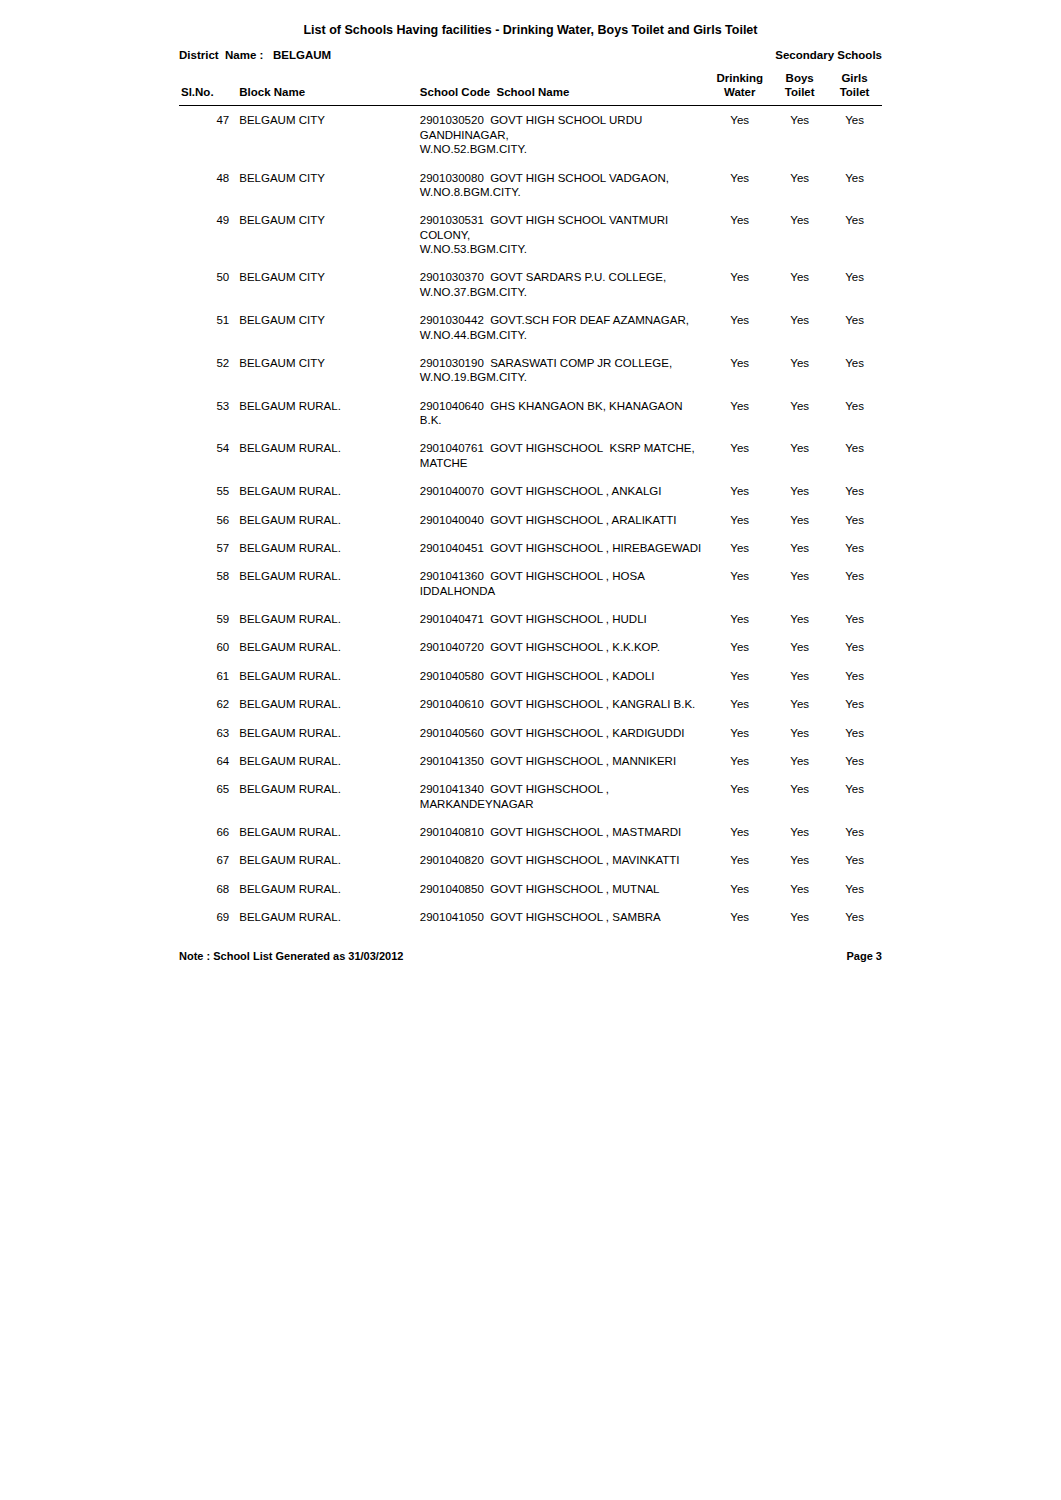List of Schools Having facilities - Drinking Water, Boys Toilet and Girls Toilet
District Name : BELGAUM
Secondary Schools
| Sl.No. | Block Name | School Code School Name | Drinking Water | Boys Toilet | Girls Toilet |
| --- | --- | --- | --- | --- | --- |
| 47 | BELGAUM CITY | 2901030520 GOVT HIGH SCHOOL URDU GANDHINAGAR, W.NO.52.BGM.CITY. | Yes | Yes | Yes |
| 48 | BELGAUM CITY | 2901030080 GOVT HIGH SCHOOL VADGAON, W.NO.8.BGM.CITY. | Yes | Yes | Yes |
| 49 | BELGAUM CITY | 2901030531 GOVT HIGH SCHOOL VANTMURI COLONY, W.NO.53.BGM.CITY. | Yes | Yes | Yes |
| 50 | BELGAUM CITY | 2901030370 GOVT SARDARS P.U. COLLEGE, W.NO.37.BGM.CITY. | Yes | Yes | Yes |
| 51 | BELGAUM CITY | 2901030442 GOVT.SCH FOR DEAF AZAMNAGAR, W.NO.44.BGM.CITY. | Yes | Yes | Yes |
| 52 | BELGAUM CITY | 2901030190 SARASWATI COMP JR COLLEGE, W.NO.19.BGM.CITY. | Yes | Yes | Yes |
| 53 | BELGAUM RURAL. | 2901040640 GHS KHANGAON BK, KHANAGAON B.K. | Yes | Yes | Yes |
| 54 | BELGAUM RURAL. | 2901040761 GOVT HIGHSCHOOL KSRP MATCHE, MATCHE | Yes | Yes | Yes |
| 55 | BELGAUM RURAL. | 2901040070 GOVT HIGHSCHOOL , ANKALGI | Yes | Yes | Yes |
| 56 | BELGAUM RURAL. | 2901040040 GOVT HIGHSCHOOL , ARALIKATTI | Yes | Yes | Yes |
| 57 | BELGAUM RURAL. | 2901040451 GOVT HIGHSCHOOL , HIREBAGEWADI | Yes | Yes | Yes |
| 58 | BELGAUM RURAL. | 2901041360 GOVT HIGHSCHOOL , HOSA IDDALHONDA | Yes | Yes | Yes |
| 59 | BELGAUM RURAL. | 2901040471 GOVT HIGHSCHOOL , HUDLI | Yes | Yes | Yes |
| 60 | BELGAUM RURAL. | 2901040720 GOVT HIGHSCHOOL , K.K.KOP. | Yes | Yes | Yes |
| 61 | BELGAUM RURAL. | 2901040580 GOVT HIGHSCHOOL , KADOLI | Yes | Yes | Yes |
| 62 | BELGAUM RURAL. | 2901040610 GOVT HIGHSCHOOL , KANGRALI B.K. | Yes | Yes | Yes |
| 63 | BELGAUM RURAL. | 2901040560 GOVT HIGHSCHOOL , KARDIGUDDI | Yes | Yes | Yes |
| 64 | BELGAUM RURAL. | 2901041350 GOVT HIGHSCHOOL , MANNIKERI | Yes | Yes | Yes |
| 65 | BELGAUM RURAL. | 2901041340 GOVT HIGHSCHOOL , MARKANDEYNAGAR | Yes | Yes | Yes |
| 66 | BELGAUM RURAL. | 2901040810 GOVT HIGHSCHOOL , MASTMARDI | Yes | Yes | Yes |
| 67 | BELGAUM RURAL. | 2901040820 GOVT HIGHSCHOOL , MAVINKATTI | Yes | Yes | Yes |
| 68 | BELGAUM RURAL. | 2901040850 GOVT HIGHSCHOOL , MUTNAL | Yes | Yes | Yes |
| 69 | BELGAUM RURAL. | 2901041050 GOVT HIGHSCHOOL , SAMBRA | Yes | Yes | Yes |
Note : School List Generated as 31/03/2012
Page 3